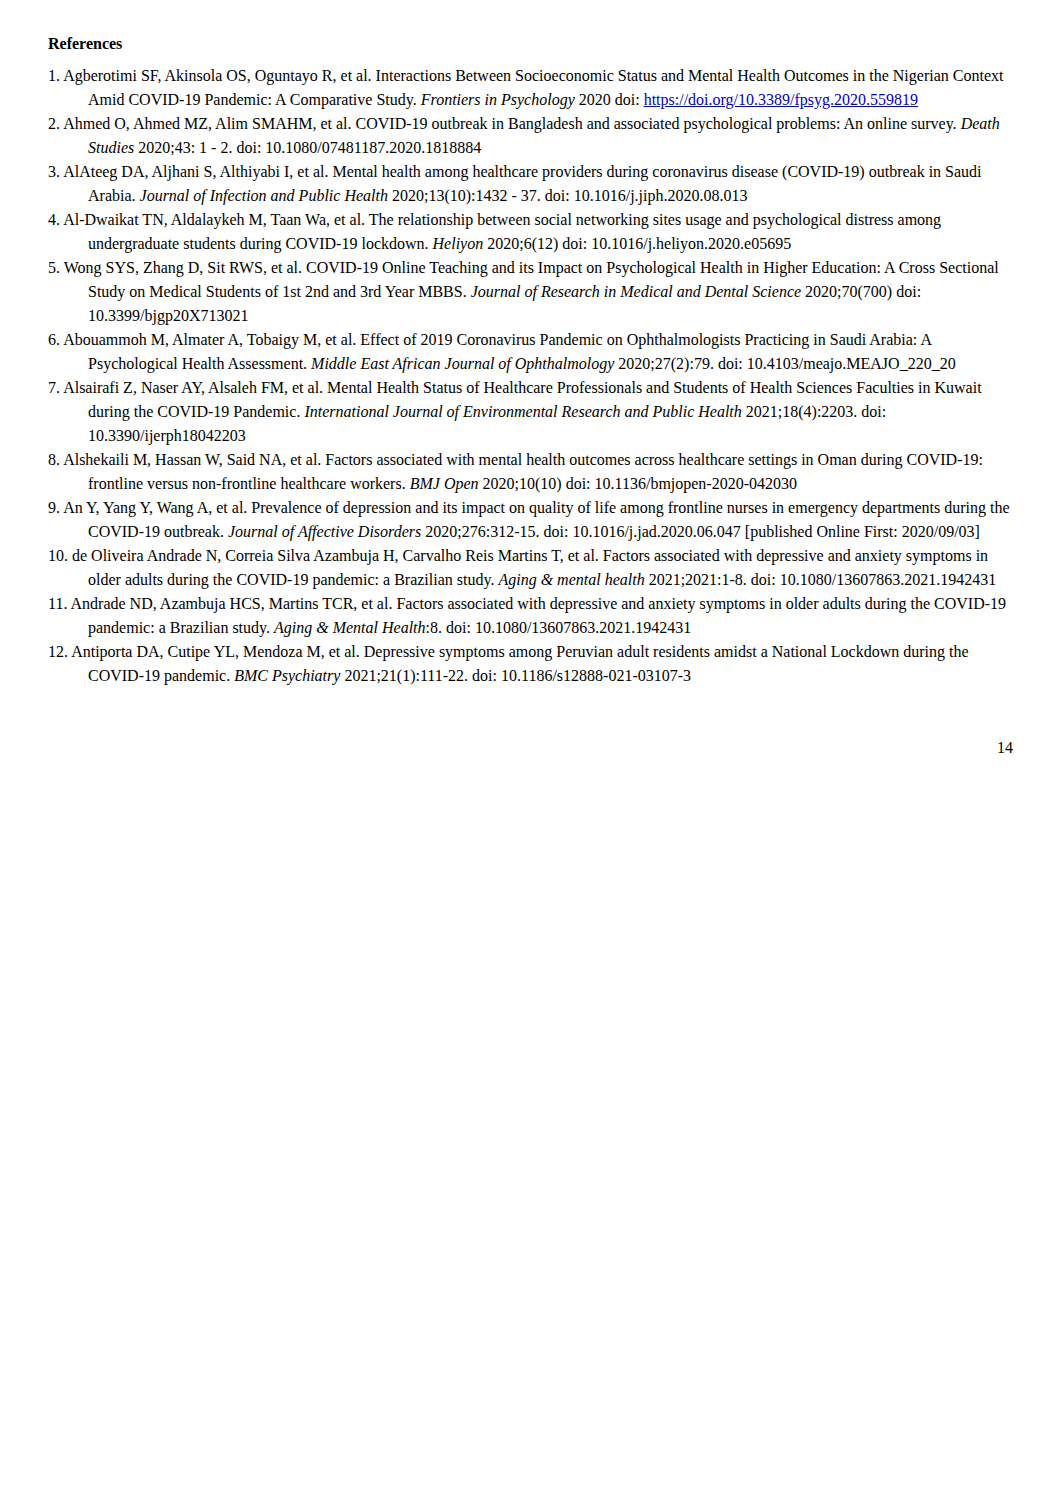References
Agberotimi SF, Akinsola OS, Oguntayo R, et al. Interactions Between Socioeconomic Status and Mental Health Outcomes in the Nigerian Context Amid COVID-19 Pandemic: A Comparative Study. Frontiers in Psychology 2020 doi: https://doi.org/10.3389/fpsyg.2020.559819
Ahmed O, Ahmed MZ, Alim SMAHM, et al. COVID-19 outbreak in Bangladesh and associated psychological problems: An online survey. Death Studies 2020;43: 1 - 2. doi: 10.1080/07481187.2020.1818884
AlAteeg DA, Aljhani S, Althiyabi I, et al. Mental health among healthcare providers during coronavirus disease (COVID-19) outbreak in Saudi Arabia. Journal of Infection and Public Health 2020;13(10):1432 - 37. doi: 10.1016/j.jiph.2020.08.013
Al-Dwaikat TN, Aldalaykeh M, Taan Wa, et al. The relationship between social networking sites usage and psychological distress among undergraduate students during COVID-19 lockdown. Heliyon 2020;6(12) doi: 10.1016/j.heliyon.2020.e05695
Wong SYS, Zhang D, Sit RWS, et al. COVID-19 Online Teaching and its Impact on Psychological Health in Higher Education: A Cross Sectional Study on Medical Students of 1st 2nd and 3rd Year MBBS. Journal of Research in Medical and Dental Science 2020;70(700) doi: 10.3399/bjgp20X713021
Abouammoh M, Almater A, Tobaigy M, et al. Effect of 2019 Coronavirus Pandemic on Ophthalmologists Practicing in Saudi Arabia: A Psychological Health Assessment. Middle East African Journal of Ophthalmology 2020;27(2):79. doi: 10.4103/meajo.MEAJO_220_20
Alsairafi Z, Naser AY, Alsaleh FM, et al. Mental Health Status of Healthcare Professionals and Students of Health Sciences Faculties in Kuwait during the COVID-19 Pandemic. International Journal of Environmental Research and Public Health 2021;18(4):2203. doi: 10.3390/ijerph18042203
Alshekaili M, Hassan W, Said NA, et al. Factors associated with mental health outcomes across healthcare settings in Oman during COVID-19: frontline versus non-frontline healthcare workers. BMJ Open 2020;10(10) doi: 10.1136/bmjopen-2020-042030
An Y, Yang Y, Wang A, et al. Prevalence of depression and its impact on quality of life among frontline nurses in emergency departments during the COVID-19 outbreak. Journal of Affective Disorders 2020;276:312-15. doi: 10.1016/j.jad.2020.06.047 [published Online First: 2020/09/03]
de Oliveira Andrade N, Correia Silva Azambuja H, Carvalho Reis Martins T, et al. Factors associated with depressive and anxiety symptoms in older adults during the COVID-19 pandemic: a Brazilian study. Aging & mental health 2021;2021:1-8. doi: 10.1080/13607863.2021.1942431
Andrade ND, Azambuja HCS, Martins TCR, et al. Factors associated with depressive and anxiety symptoms in older adults during the COVID-19 pandemic: a Brazilian study. Aging & Mental Health:8. doi: 10.1080/13607863.2021.1942431
Antiporta DA, Cutipe YL, Mendoza M, et al. Depressive symptoms among Peruvian adult residents amidst a National Lockdown during the COVID-19 pandemic. BMC Psychiatry 2021;21(1):111-22. doi: 10.1186/s12888-021-03107-3
14